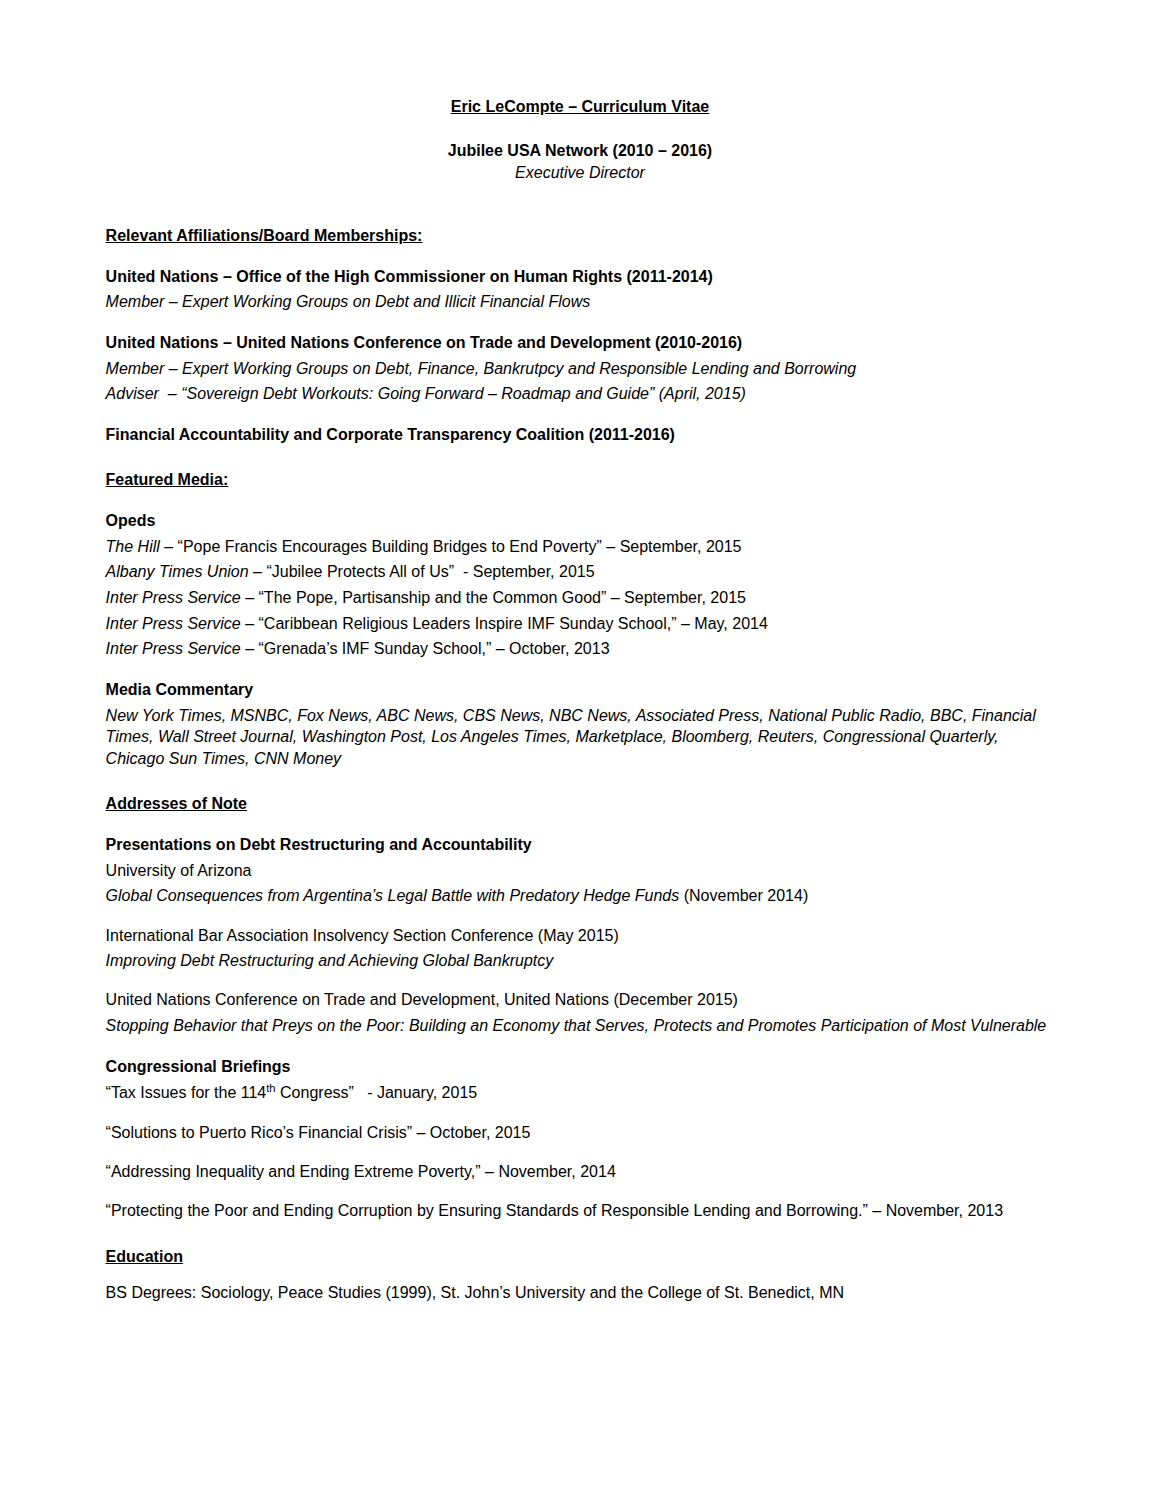Eric LeCompte – Curriculum Vitae
Jubilee USA Network (2010 – 2016)
Executive Director
Relevant Affiliations/Board Memberships:
United Nations – Office of the High Commissioner on Human Rights (2011-2014)
Member – Expert Working Groups on Debt and Illicit Financial Flows
United Nations – United Nations Conference on Trade and Development (2010-2016)
Member – Expert Working Groups on Debt, Finance, Bankrutpcy and Responsible Lending and Borrowing
Adviser – “Sovereign Debt Workouts: Going Forward – Roadmap and Guide” (April, 2015)
Financial Accountability and Corporate Transparency Coalition (2011-2016)
Featured Media:
Opeds
The Hill – “Pope Francis Encourages Building Bridges to End Poverty” – September, 2015
Albany Times Union – “Jubilee Protects All of Us” - September, 2015
Inter Press Service – “The Pope, Partisanship and the Common Good” – September, 2015
Inter Press Service – “Caribbean Religious Leaders Inspire IMF Sunday School,” – May, 2014
Inter Press Service – “Grenada’s IMF Sunday School,” – October, 2013
Media Commentary
New York Times, MSNBC, Fox News, ABC News, CBS News, NBC News, Associated Press, National Public Radio, BBC, Financial Times, Wall Street Journal, Washington Post, Los Angeles Times, Marketplace, Bloomberg, Reuters, Congressional Quarterly, Chicago Sun Times, CNN Money
Addresses of Note
Presentations on Debt Restructuring and Accountability
University of Arizona
Global Consequences from Argentina’s Legal Battle with Predatory Hedge Funds (November 2014)
International Bar Association Insolvency Section Conference (May 2015)
Improving Debt Restructuring and Achieving Global Bankruptcy
United Nations Conference on Trade and Development, United Nations (December 2015)
Stopping Behavior that Preys on the Poor: Building an Economy that Serves, Protects and Promotes Participation of Most Vulnerable
Congressional Briefings
“Tax Issues for the 114th Congress” - January, 2015
“Solutions to Puerto Rico’s Financial Crisis” – October, 2015
“Addressing Inequality and Ending Extreme Poverty,” – November, 2014
“Protecting the Poor and Ending Corruption by Ensuring Standards of Responsible Lending and Borrowing.” – November, 2013
Education
BS Degrees: Sociology, Peace Studies (1999), St. John’s University and the College of St. Benedict, MN